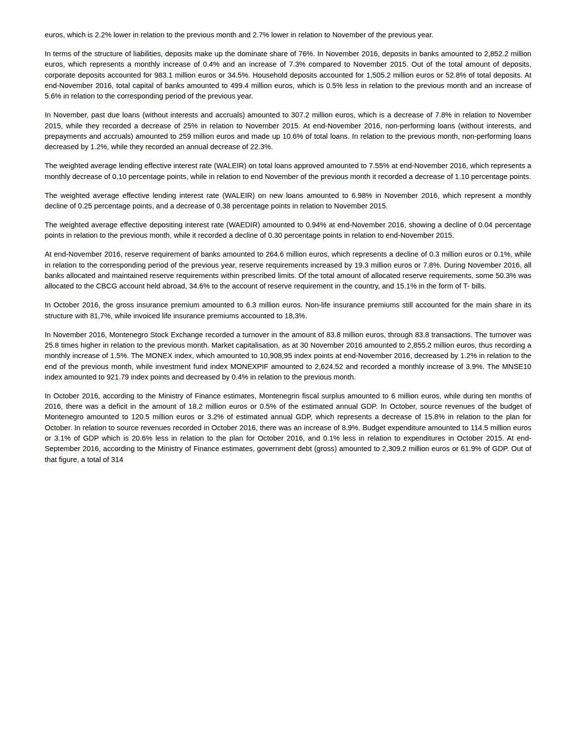euros, which is 2.2% lower in relation to the previous month and 2.7% lower in relation to November of the previous year.
In terms of the structure of liabilities, deposits make up the dominate share of 76%. In November 2016, deposits in banks amounted to 2,852.2 million euros, which represents a monthly increase of 0.4% and an increase of 7.3% compared to November 2015. Out of the total amount of deposits, corporate deposits accounted for 983.1 million euros or 34.5%. Household deposits accounted for 1,505.2 million euros or 52.8% of total deposits. At end-November 2016, total capital of banks amounted to 499.4 million euros, which is 0.5% less in relation to the previous month and an increase of 5.6% in relation to the corresponding period of the previous year.
In November, past due loans (without interests and accruals) amounted to 307.2 million euros, which is a decrease of 7.8% in relation to November 2015, while they recorded a decrease of 25% in relation to November 2015. At end-November 2016, non-performing loans (without interests, and prepayments and accruals) amounted to 259 million euros and made up 10.6% of total loans. In relation to the previous month, non-performing loans decreased by 1.2%, while they recorded an annual decrease of 22.3%.
The weighted average lending effective interest rate (WALEIR) on total loans approved amounted to 7.55% at end-November 2016, which represents a monthly decrease of 0.10 percentage points, while in relation to end November of the previous month it recorded a decrease of 1.10 percentage points.
The weighted average effective lending interest rate (WALEIR) on new loans amounted to 6.98% in November 2016, which represent a monthly decline of 0.25 percentage points, and a decrease of 0.38 percentage points in relation to November 2015.
The weighted average effective depositing interest rate (WAEDIR) amounted to 0.94% at end-November 2016, showing a decline of 0.04 percentage points in relation to the previous month, while it recorded a decline of 0.30 percentage points in relation to end-November 2015.
At end-November 2016, reserve requirement of banks amounted to 264.6 million euros, which represents a decline of 0.3 million euros or 0.1%, while in relation to the corresponding period of the previous year, reserve requirements increased by 19.3 million euros or 7.8%. During November 2016, all banks allocated and maintained reserve requirements within prescribed limits. Of the total amount of allocated reserve requirements, some 50.3% was allocated to the CBCG account held abroad, 34.6% to the account of reserve requirement in the country, and 15.1% in the form of T- bills.
In October 2016, the gross insurance premium amounted to 6.3 million euros. Non-life insurance premiums still accounted for the main share in its structure with 81,7%, while invoiced life insurance premiums accounted to 18,3%.
In November 2016, Montenegro Stock Exchange recorded a turnover in the amount of 83.8 million euros, through 83.8 transactions. The turnover was 25.8 times higher in relation to the previous month. Market capitalisation, as at 30 November 2016 amounted to 2,855.2 million euros, thus recording a monthly increase of 1.5%. The MONEX index, which amounted to 10,908,95 index points at end-November 2016, decreased by 1.2% in relation to the end of the previous month, while investment fund index MONEXPIF amounted to 2,624.52 and recorded a monthly increase of 3.9%. The MNSE10 index amounted to 921.79 index points and decreased by 0.4% in relation to the previous month.
In October 2016, according to the Ministry of Finance estimates, Montenegrin fiscal surplus amounted to 6 million euros, while during ten months of 2016, there was a deficit in the amount of 18.2 million euros or 0.5% of the estimated annual GDP. In October, source revenues of the budget of Montenegro amounted to 120.5 million euros or 3.2% of estimated annual GDP, which represents a decrease of 15.8% in relation to the plan for October. In relation to source revenues recorded in October 2016, there was an increase of 8.9%. Budget expenditure amounted to 114.5 million euros or 3.1% of GDP which is 20.6% less in relation to the plan for October 2016, and 0.1% less in relation to expenditures in October 2015. At end-September 2016, according to the Ministry of Finance estimates, government debt (gross) amounted to 2,309.2 million euros or 61.9% of GDP. Out of that figure, a total of 314